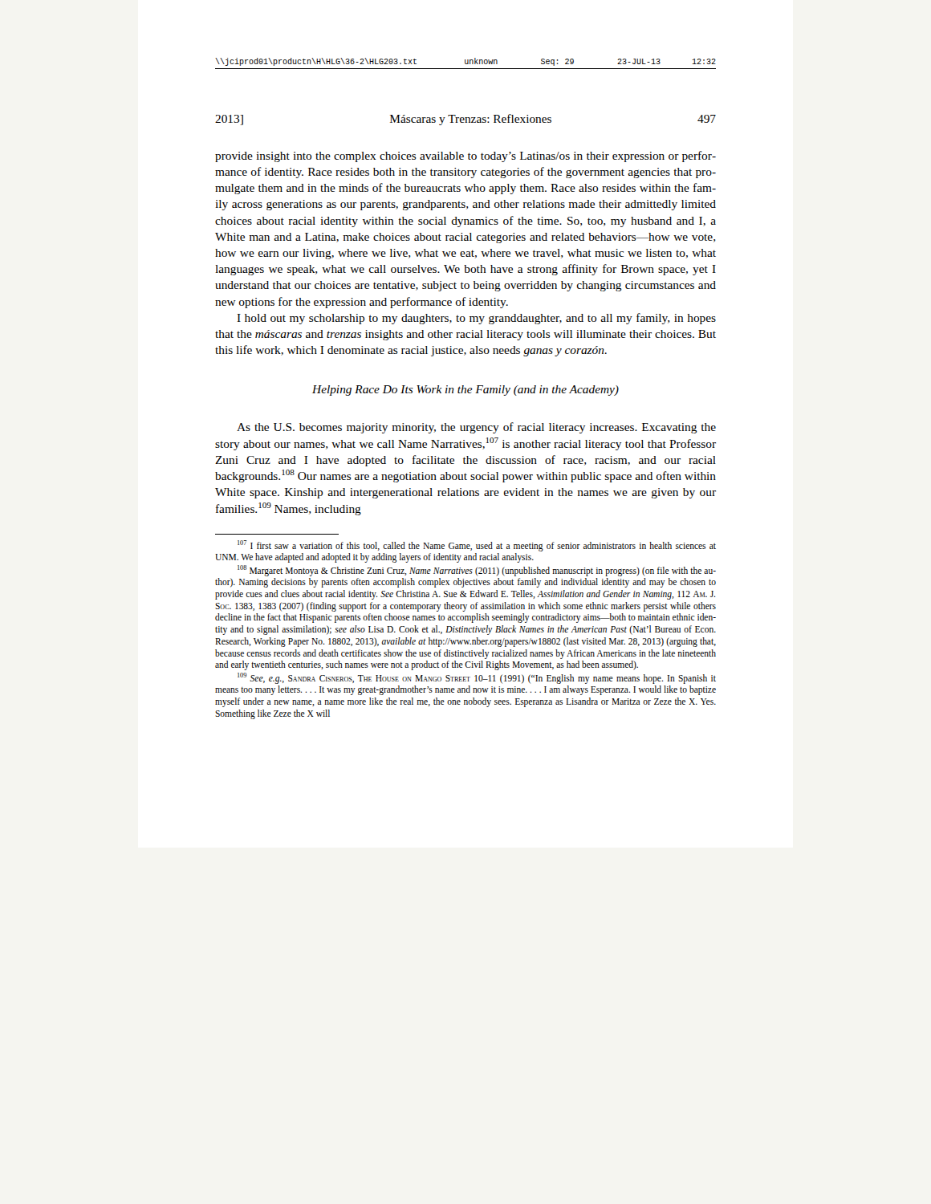\\jciprod01\productn\H\HLG\36-2\HLG203.txt unknown Seq: 29 23-JUL-13 12:32
2013] Máscaras y Trenzas: Reflexiones 497
provide insight into the complex choices available to today’s Latinas/os in their expression or performance of identity. Race resides both in the transitory categories of the government agencies that promulgate them and in the minds of the bureaucrats who apply them. Race also resides within the family across generations as our parents, grandparents, and other relations made their admittedly limited choices about racial identity within the social dynamics of the time. So, too, my husband and I, a White man and a Latina, make choices about racial categories and related behaviors—how we vote, how we earn our living, where we live, what we eat, where we travel, what music we listen to, what languages we speak, what we call ourselves. We both have a strong affinity for Brown space, yet I understand that our choices are tentative, subject to being overridden by changing circumstances and new options for the expression and performance of identity.
I hold out my scholarship to my daughters, to my granddaughter, and to all my family, in hopes that the máscaras and trenzas insights and other racial literacy tools will illuminate their choices. But this life work, which I denominate as racial justice, also needs ganas y corazón.
Helping Race Do Its Work in the Family (and in the Academy)
As the U.S. becomes majority minority, the urgency of racial literacy increases. Excavating the story about our names, what we call Name Narratives,107 is another racial literacy tool that Professor Zuni Cruz and I have adopted to facilitate the discussion of race, racism, and our racial backgrounds.108 Our names are a negotiation about social power within public space and often within White space. Kinship and intergenerational relations are evident in the names we are given by our families.109 Names, including
107 I first saw a variation of this tool, called the Name Game, used at a meeting of senior administrators in health sciences at UNM. We have adapted and adopted it by adding layers of identity and racial analysis.
108 Margaret Montoya & Christine Zuni Cruz, Name Narratives (2011) (unpublished manuscript in progress) (on file with the author). Naming decisions by parents often accomplish complex objectives about family and individual identity and may be chosen to provide cues and clues about racial identity. See Christina A. Sue & Edward E. Telles, Assimilation and Gender in Naming, 112 Am. J. Soc. 1383, 1383 (2007) (finding support for a contemporary theory of assimilation in which some ethnic markers persist while others decline in the fact that Hispanic parents often choose names to accomplish seemingly contradictory aims—both to maintain ethnic identity and to signal assimilation); see also Lisa D. Cook et al., Distinctively Black Names in the American Past (Nat’l Bureau of Econ. Research, Working Paper No. 18802, 2013), available at http://www.nber.org/papers/w18802 (last visited Mar. 28, 2013) (arguing that, because census records and death certificates show the use of distinctively racialized names by African Americans in the late nineteenth and early twentieth centuries, such names were not a product of the Civil Rights Movement, as had been assumed).
109 See, e.g., Sandra Cisneros, The House on Mango Street 10–11 (1991) (“In English my name means hope. In Spanish it means too many letters. . . . It was my great-grandmother’s name and now it is mine. . . . I am always Esperanza. I would like to baptize myself under a new name, a name more like the real me, the one nobody sees. Esperanza as Lisandra or Maritza or Zeze the X. Yes. Something like Zeze the X will